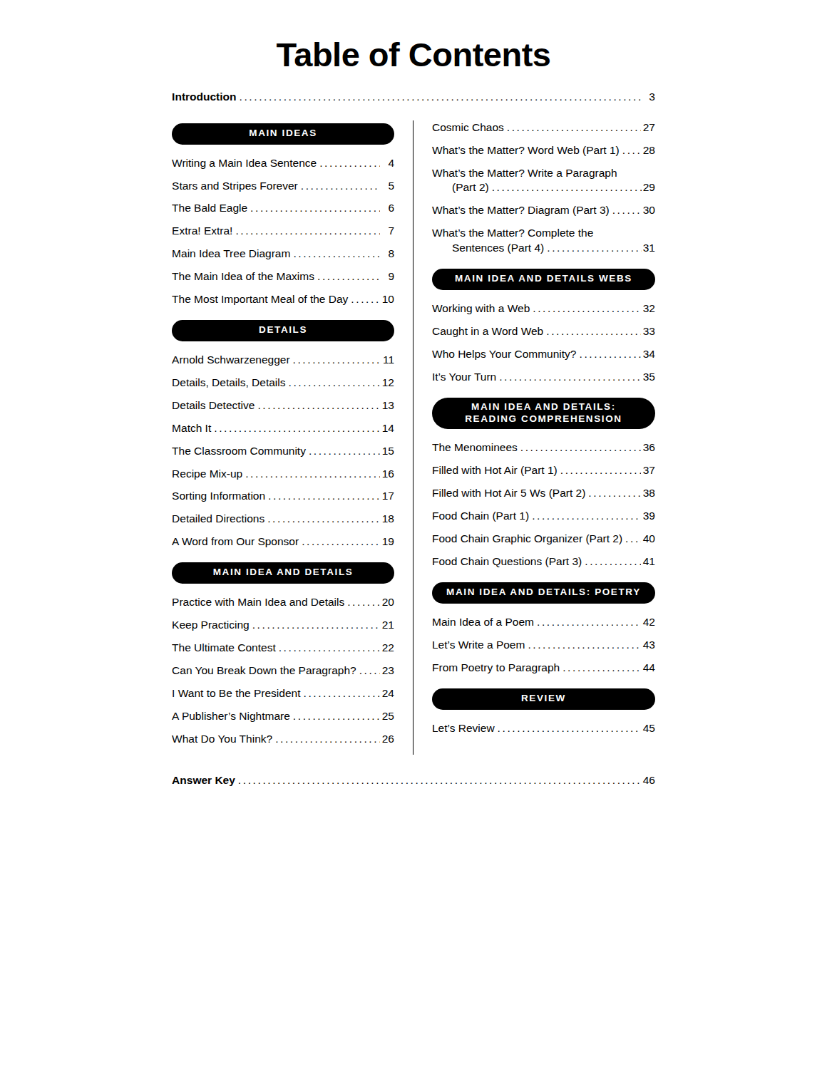Table of Contents
Introduction ................................................................................................... 3
Main Ideas
Writing a Main Idea Sentence ............................................... 4
Stars and Stripes Forever ............................................... 5
The Bald Eagle ............................................... 6
Extra! Extra! ............................................... 7
Main Idea Tree Diagram ............................................... 8
The Main Idea of the Maxims ............................................... 9
The Most Important Meal of the Day ............................................... 10
Details
Arnold Schwarzenegger ............................................... 11
Details, Details, Details ............................................... 12
Details Detective ............................................... 13
Match It ............................................... 14
The Classroom Community ............................................... 15
Recipe Mix-up ............................................... 16
Sorting Information ............................................... 17
Detailed Directions ............................................... 18
A Word from Our Sponsor ............................................... 19
Main Idea and Details
Practice with Main Idea and Details ............................................... 20
Keep Practicing ............................................... 21
The Ultimate Contest ............................................... 22
Can You Break Down the Paragraph? ............................................... 23
I Want to Be the President ............................................... 24
A Publisher’s Nightmare ............................................... 25
What Do You Think? ............................................... 26
Cosmic Chaos ............................................... 27
What’s the Matter? Word Web (Part 1) ............................................... 28
What’s the Matter? Write a Paragraph (Part 2) ............................................... 29
What’s the Matter? Diagram (Part 3) ............................................... 30
What’s the Matter? Complete the Sentences (Part 4) ............................................... 31
Main Idea and Details Webs
Working with a Web ............................................... 32
Caught in a Word Web ............................................... 33
Who Helps Your Community? ............................................... 34
It’s Your Turn ............................................... 35
Main Idea and Details:
Reading Comprehension
The Menominees ............................................... 36
Filled with Hot Air (Part 1) ............................................... 37
Filled with Hot Air 5 Ws (Part 2) ............................................... 38
Food Chain (Part 1) ............................................... 39
Food Chain Graphic Organizer (Part 2) ............................................... 40
Food Chain Questions (Part 3) ............................................... 41
Main Idea and Details: Poetry
Main Idea of a Poem ............................................... 42
Let’s Write a Poem ............................................... 43
From Poetry to Paragraph ............................................... 44
Review
Let’s Review ............................................... 45
Answer Key ................................................................................................... 46